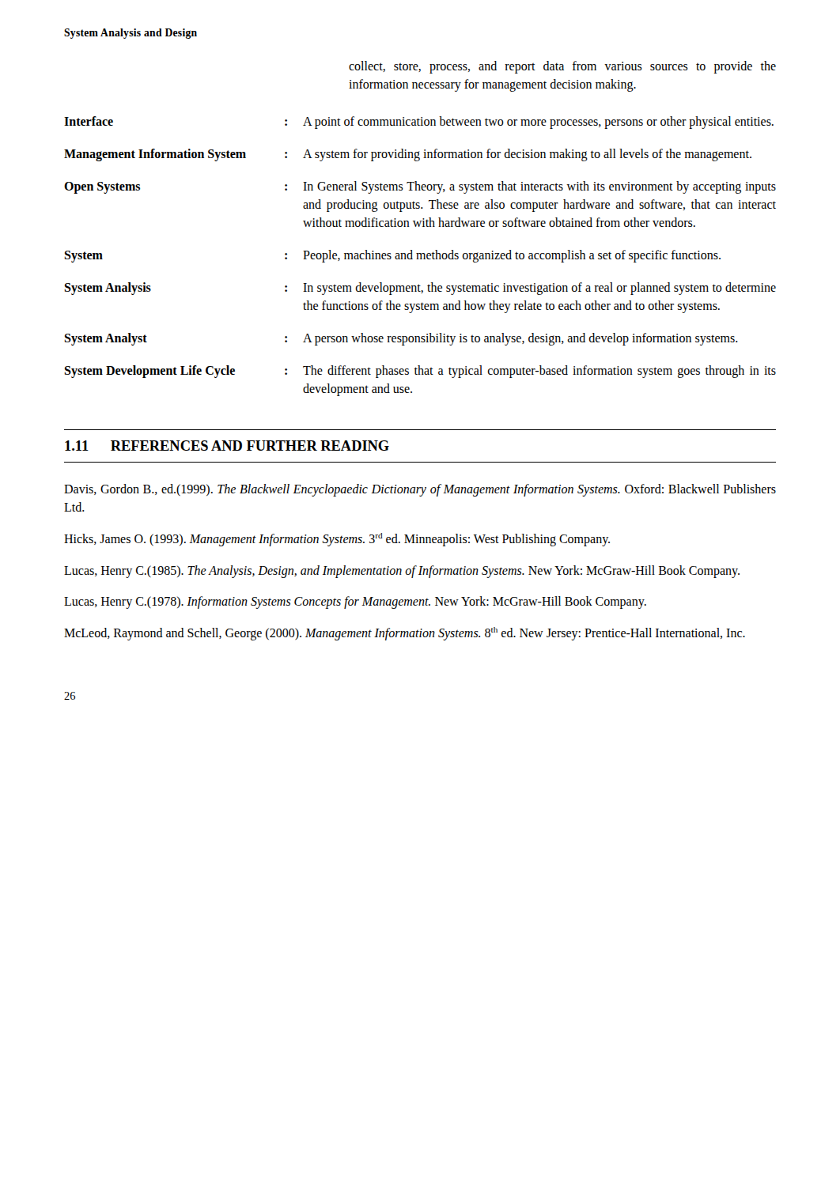System Analysis and Design
collect, store, process, and report data from various sources to provide the information necessary for management decision making.
Interface
:
A point of communication between two or more processes, persons or other physical entities.
Management Information System
:
A system for providing information for decision making to all levels of the management.
Open Systems
:
In General Systems Theory, a system that interacts with its environment by accepting inputs and producing outputs. These are also computer hardware and software, that can interact without modification with hardware or software obtained from other vendors.
System
:
People, machines and methods organized to accomplish a set of specific functions.
System Analysis
:
In system development, the systematic investigation of a real or planned system to determine the functions of the system and how they relate to each other and to other systems.
System Analyst
:
A person whose responsibility is to analyse, design, and develop information systems.
System Development Life Cycle
:
The different phases that a typical computer-based information system goes through in its development and use.
1.11 REFERENCES AND FURTHER READING
Davis, Gordon B., ed.(1999). The Blackwell Encyclopaedic Dictionary of Management Information Systems. Oxford: Blackwell Publishers Ltd.
Hicks, James O. (1993). Management Information Systems. 3rd ed. Minneapolis: West Publishing Company.
Lucas, Henry C.(1985). The Analysis, Design, and Implementation of Information Systems. New York: McGraw-Hill Book Company.
Lucas, Henry C.(1978). Information Systems Concepts for Management. New York: McGraw-Hill Book Company.
McLeod, Raymond and Schell, George (2000). Management Information Systems. 8th ed. New Jersey: Prentice-Hall International, Inc.
26